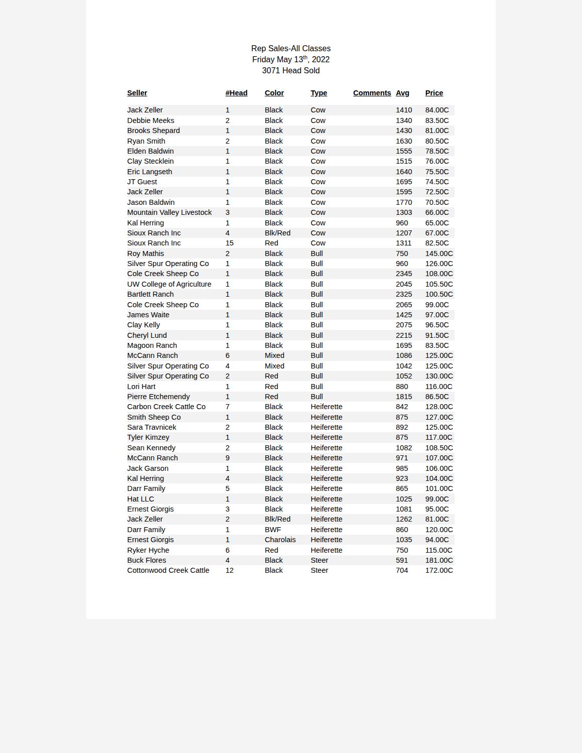Rep Sales-All Classes
Friday May 13th, 2022
3071 Head Sold
| Seller | #Head | Color | Type | Comments | Avg | Price |
| --- | --- | --- | --- | --- | --- | --- |
| Jack Zeller | 1 | Black | Cow | | 1410 | 84.00C |
| Debbie Meeks | 2 | Black | Cow | | 1340 | 83.50C |
| Brooks Shepard | 1 | Black | Cow | | 1430 | 81.00C |
| Ryan Smith | 2 | Black | Cow | | 1630 | 80.50C |
| Elden Baldwin | 1 | Black | Cow | | 1555 | 78.50C |
| Clay Stecklein | 1 | Black | Cow | | 1515 | 76.00C |
| Eric Langseth | 1 | Black | Cow | | 1640 | 75.50C |
| JT Guest | 1 | Black | Cow | | 1695 | 74.50C |
| Jack Zeller | 1 | Black | Cow | | 1595 | 72.50C |
| Jason Baldwin | 1 | Black | Cow | | 1770 | 70.50C |
| Mountain Valley Livestock | 3 | Black | Cow | | 1303 | 66.00C |
| Kal Herring | 1 | Black | Cow | | 960 | 65.00C |
| Sioux Ranch Inc | 4 | Blk/Red | Cow | | 1207 | 67.00C |
| Sioux Ranch Inc | 15 | Red | Cow | | 1311 | 82.50C |
| Roy Mathis | 2 | Black | Bull | | 750 | 145.00C |
| Silver Spur Operating Co | 1 | Black | Bull | | 960 | 126.00C |
| Cole Creek Sheep Co | 1 | Black | Bull | | 2345 | 108.00C |
| UW College of Agriculture | 1 | Black | Bull | | 2045 | 105.50C |
| Bartlett Ranch | 1 | Black | Bull | | 2325 | 100.50C |
| Cole Creek Sheep Co | 1 | Black | Bull | | 2065 | 99.00C |
| James Waite | 1 | Black | Bull | | 1425 | 97.00C |
| Clay Kelly | 1 | Black | Bull | | 2075 | 96.50C |
| Cheryl Lund | 1 | Black | Bull | | 2215 | 91.50C |
| Magoon Ranch | 1 | Black | Bull | | 1695 | 83.50C |
| McCann Ranch | 6 | Mixed | Bull | | 1086 | 125.00C |
| Silver Spur Operating Co | 4 | Mixed | Bull | | 1042 | 125.00C |
| Silver Spur Operating Co | 2 | Red | Bull | | 1052 | 130.00C |
| Lori Hart | 1 | Red | Bull | | 880 | 116.00C |
| Pierre Etchemendy | 1 | Red | Bull | | 1815 | 86.50C |
| Carbon Creek Cattle Co | 7 | Black | Heiferette | | 842 | 128.00C |
| Smith Sheep Co | 1 | Black | Heiferette | | 875 | 127.00C |
| Sara Travnicek | 2 | Black | Heiferette | | 892 | 125.00C |
| Tyler Kimzey | 1 | Black | Heiferette | | 875 | 117.00C |
| Sean Kennedy | 2 | Black | Heiferette | | 1082 | 108.50C |
| McCann Ranch | 9 | Black | Heiferette | | 971 | 107.00C |
| Jack Garson | 1 | Black | Heiferette | | 985 | 106.00C |
| Kal Herring | 4 | Black | Heiferette | | 923 | 104.00C |
| Darr Family | 5 | Black | Heiferette | | 865 | 101.00C |
| Hat LLC | 1 | Black | Heiferette | | 1025 | 99.00C |
| Ernest Giorgis | 3 | Black | Heiferette | | 1081 | 95.00C |
| Jack Zeller | 2 | Blk/Red | Heiferette | | 1262 | 81.00C |
| Darr Family | 1 | BWF | Heiferette | | 860 | 120.00C |
| Ernest Giorgis | 1 | Charolais | Heiferette | | 1035 | 94.00C |
| Ryker Hyche | 6 | Red | Heiferette | | 750 | 115.00C |
| Buck Flores | 4 | Black | Steer | | 591 | 181.00C |
| Cottonwood Creek Cattle | 12 | Black | Steer | | 704 | 172.00C |